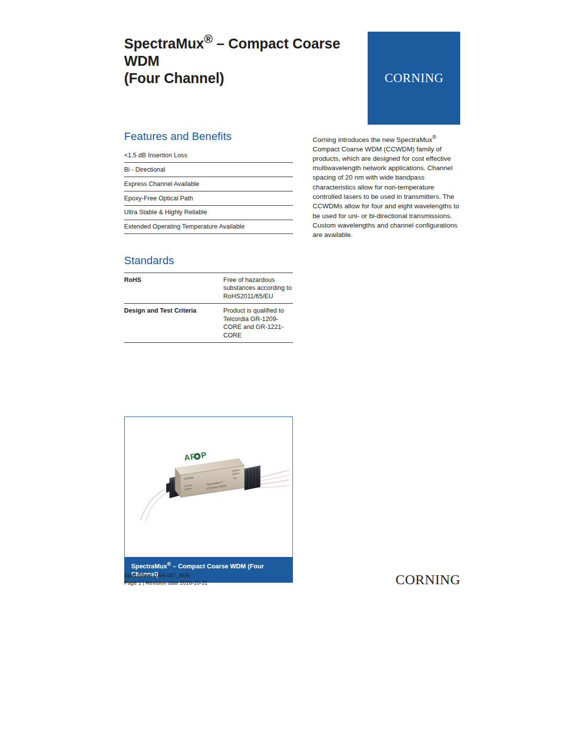SpectraMux® – Compact Coarse WDM
(Four Channel)
Corning
Features and Benefits
| <1.5 dB Insertion Loss |
| Bi - Directional |
| Express Channel Available |
| Epoxy-Free Optical Path |
| Ultra Stable & Highly Reliable |
| Extended Operating Temperature Available |
Standards
| RoHS | Free of hazardous substances according to RoHS2011/65/EU |
| Design and Test Criteria | Product is qualified to Telcordia GR-1209-CORE and GR-1221-CORE |
Corning introduces the new SpectraMux® Compact Coarse WDM (CCWDM) family of products, which are designed for cost effective multiwavelength network applications. Channel spacing of 20 nm with wide bandpass characteristics allow for non-temperature controlled lasers to be used in transmitters. The CCWDMs allow for four and eight wavelengths to be used for uni- or bi-directional transmissions. Custom wavelengths and channel configurations are available.
AF P CCWDM 1570nm 1550nm SpectraMux™ 4 Channel CWDM 1510nm 1530nm Exp
SpectraMux® – Compact Coarse WDM (Four Channel)
Spec Sheet CAH-087_AEN
Page 1 | Revision date 2016-10-31
Corning